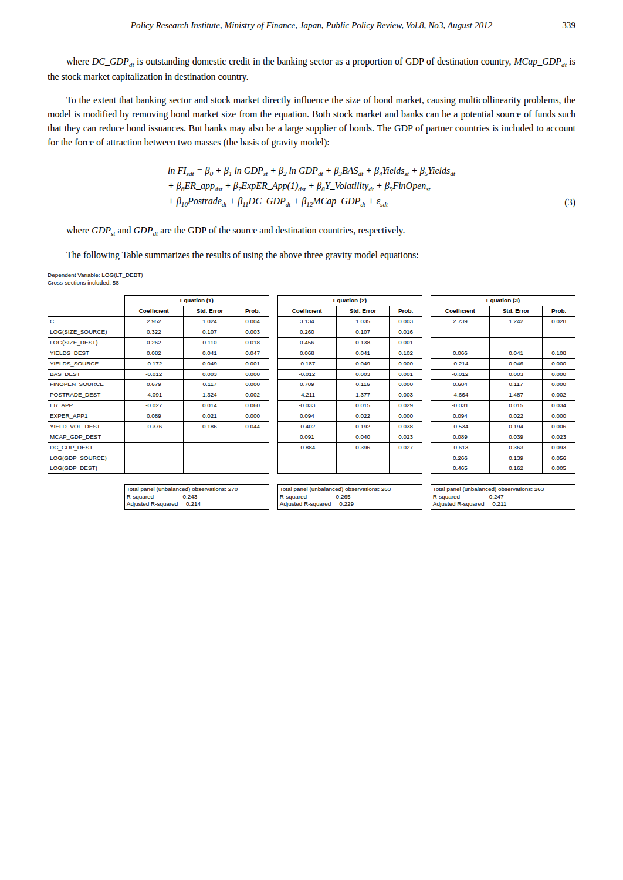Policy Research Institute, Ministry of Finance, Japan, Public Policy Review, Vol.8, No3, August 2012 339
where DC_GDPdt is outstanding domestic credit in the banking sector as a proportion of GDP of destination country, MCap_GDPdt is the stock market capitalization in destination country.
To the extent that banking sector and stock market directly influence the size of bond market, causing multicollinearity problems, the model is modified by removing bond market size from the equation. Both stock market and banks can be a potential source of funds such that they can reduce bond issuances. But banks may also be a large supplier of bonds. The GDP of partner countries is included to account for the force of attraction between two masses (the basis of gravity model):
ln FIsdt = β0 + β1 ln GDPst + β2 ln GDPdt + β3BASdt + β4Yieldsst + β5Yieldsdt + β6ER_appdst + β7ExpER_App(1)dst + β8Y_Volatilitydt + β9FinOpenst + β10Postradedt + β11DC_GDPdt + β12MCap_GDPdt + εsdt (3)
where GDPst and GDPdt are the GDP of the source and destination countries, respectively.
The following Table summarizes the results of using the above three gravity model equations:
Dependent Variable: LOG(LT_DEBT)
Cross-sections included: 58
| | Equation (1) | | Equation (2) | | Equation (3) |
| --- | --- | --- | --- | --- | --- |
| | Coefficient | Std. Error | Prob. | | Coefficient | Std. Error | Prob. | | Coefficient | Std. Error | Prob. |
| C | 2.952 | 1.024 | 0.004 | | 3.134 | 1.035 | 0.003 | | 2.739 | 1.242 | 0.028 |
| LOG(SIZE_SOURCE) | 0.322 | 0.107 | 0.003 | | 0.260 | 0.107 | 0.016 | | | | |
| LOG(SIZE_DEST) | 0.262 | 0.110 | 0.018 | | 0.456 | 0.138 | 0.001 | | | | |
| YIELDS_DEST | 0.082 | 0.041 | 0.047 | | 0.068 | 0.041 | 0.102 | | 0.066 | 0.041 | 0.108 |
| YIELDS_SOURCE | -0.172 | 0.049 | 0.001 | | -0.187 | 0.049 | 0.000 | | -0.214 | 0.046 | 0.000 |
| BAS_DEST | -0.012 | 0.003 | 0.000 | | -0.012 | 0.003 | 0.001 | | -0.012 | 0.003 | 0.000 |
| FINOPEN_SOURCE | 0.679 | 0.117 | 0.000 | | 0.709 | 0.116 | 0.000 | | 0.684 | 0.117 | 0.000 |
| POSTRADE_DEST | -4.091 | 1.324 | 0.002 | | -4.211 | 1.377 | 0.003 | | -4.664 | 1.487 | 0.002 |
| ER_APP | -0.027 | 0.014 | 0.060 | | -0.033 | 0.015 | 0.029 | | -0.031 | 0.015 | 0.034 |
| EXPER_APP1 | 0.089 | 0.021 | 0.000 | | 0.094 | 0.022 | 0.000 | | 0.094 | 0.022 | 0.000 |
| YIELD_VOL_DEST | -0.376 | 0.186 | 0.044 | | -0.402 | 0.192 | 0.038 | | -0.534 | 0.194 | 0.006 |
| MCAP_GDP_DEST | | | | | 0.091 | 0.040 | 0.023 | | 0.089 | 0.039 | 0.023 |
| DC_GDP_DEST | | | | | -0.884 | 0.396 | 0.027 | | -0.613 | 0.363 | 0.093 |
| LOG(GDP_SOURCE) | | | | | | | | | 0.266 | 0.139 | 0.056 |
| LOG(GDP_DEST) | | | | | | | | | 0.465 | 0.162 | 0.005 |
| | Total panel (unbalanced) observations: 270 R-squared 0.243 Adjusted R-squared 0.214 | | Total panel (unbalanced) observations: 263 R-squared 0.265 Adjusted R-squared 0.229 | | Total panel (unbalanced) observations: 263 R-squared 0.247 Adjusted R-squared 0.211 |